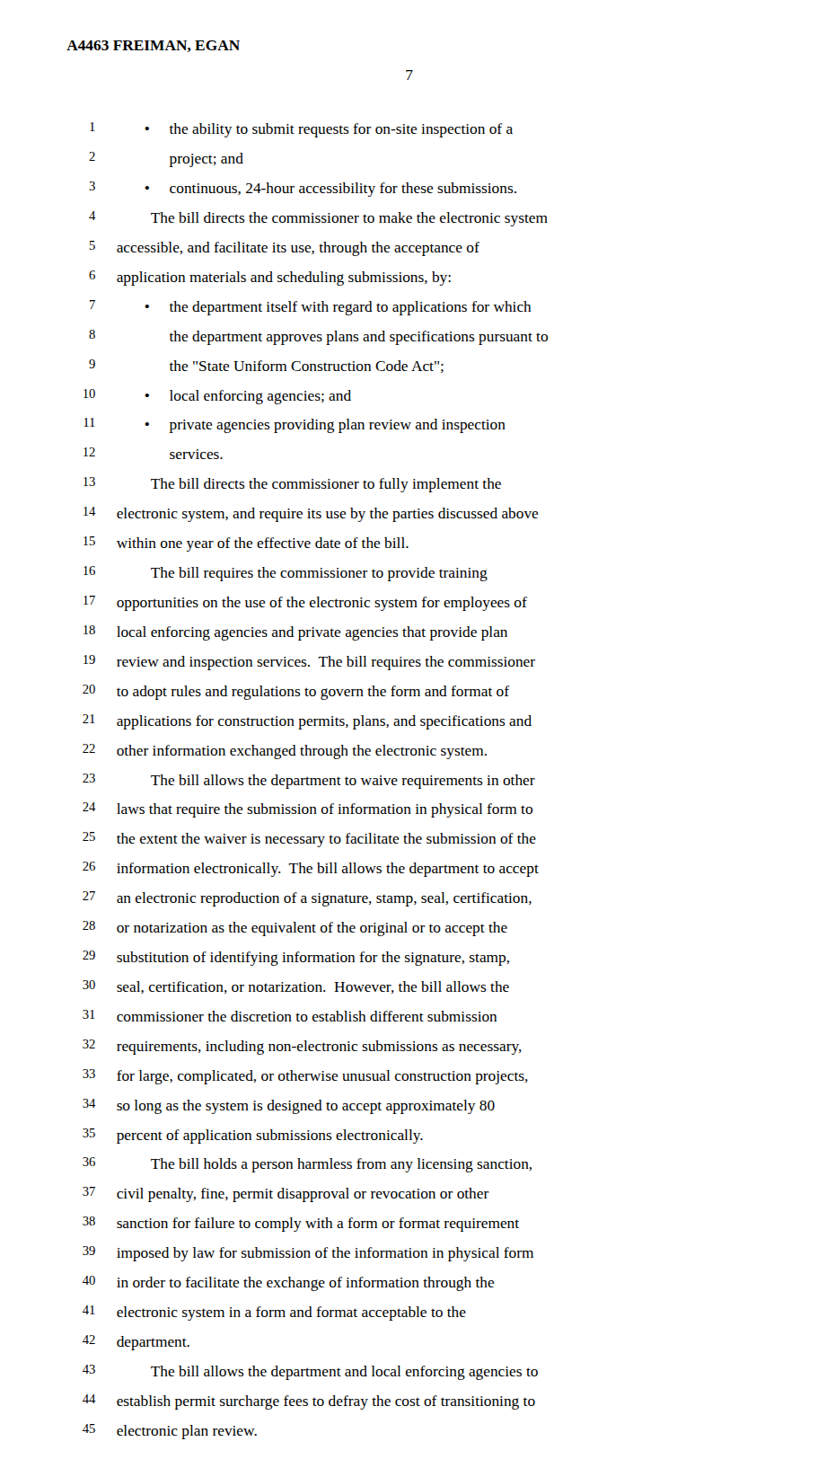A4463 FREIMAN, EGAN
7
the ability to submit requests for on-site inspection of a
project; and
continuous, 24-hour accessibility for these submissions.
The bill directs the commissioner to make the electronic system
accessible, and facilitate its use, through the acceptance of
application materials and scheduling submissions, by:
the department itself with regard to applications for which
the department approves plans and specifications pursuant to
the "State Uniform Construction Code Act";
local enforcing agencies; and
private agencies providing plan review and inspection
services.
The bill directs the commissioner to fully implement the
electronic system, and require its use by the parties discussed above
within one year of the effective date of the bill.
The bill requires the commissioner to provide training
opportunities on the use of the electronic system for employees of
local enforcing agencies and private agencies that provide plan
review and inspection services. The bill requires the commissioner
to adopt rules and regulations to govern the form and format of
applications for construction permits, plans, and specifications and
other information exchanged through the electronic system.
The bill allows the department to waive requirements in other
laws that require the submission of information in physical form to
the extent the waiver is necessary to facilitate the submission of the
information electronically. The bill allows the department to accept
an electronic reproduction of a signature, stamp, seal, certification,
or notarization as the equivalent of the original or to accept the
substitution of identifying information for the signature, stamp,
seal, certification, or notarization. However, the bill allows the
commissioner the discretion to establish different submission
requirements, including non-electronic submissions as necessary,
for large, complicated, or otherwise unusual construction projects,
so long as the system is designed to accept approximately 80
percent of application submissions electronically.
The bill holds a person harmless from any licensing sanction,
civil penalty, fine, permit disapproval or revocation or other
sanction for failure to comply with a form or format requirement
imposed by law for submission of the information in physical form
in order to facilitate the exchange of information through the
electronic system in a form and format acceptable to the
department.
The bill allows the department and local enforcing agencies to
establish permit surcharge fees to defray the cost of transitioning to
electronic plan review.